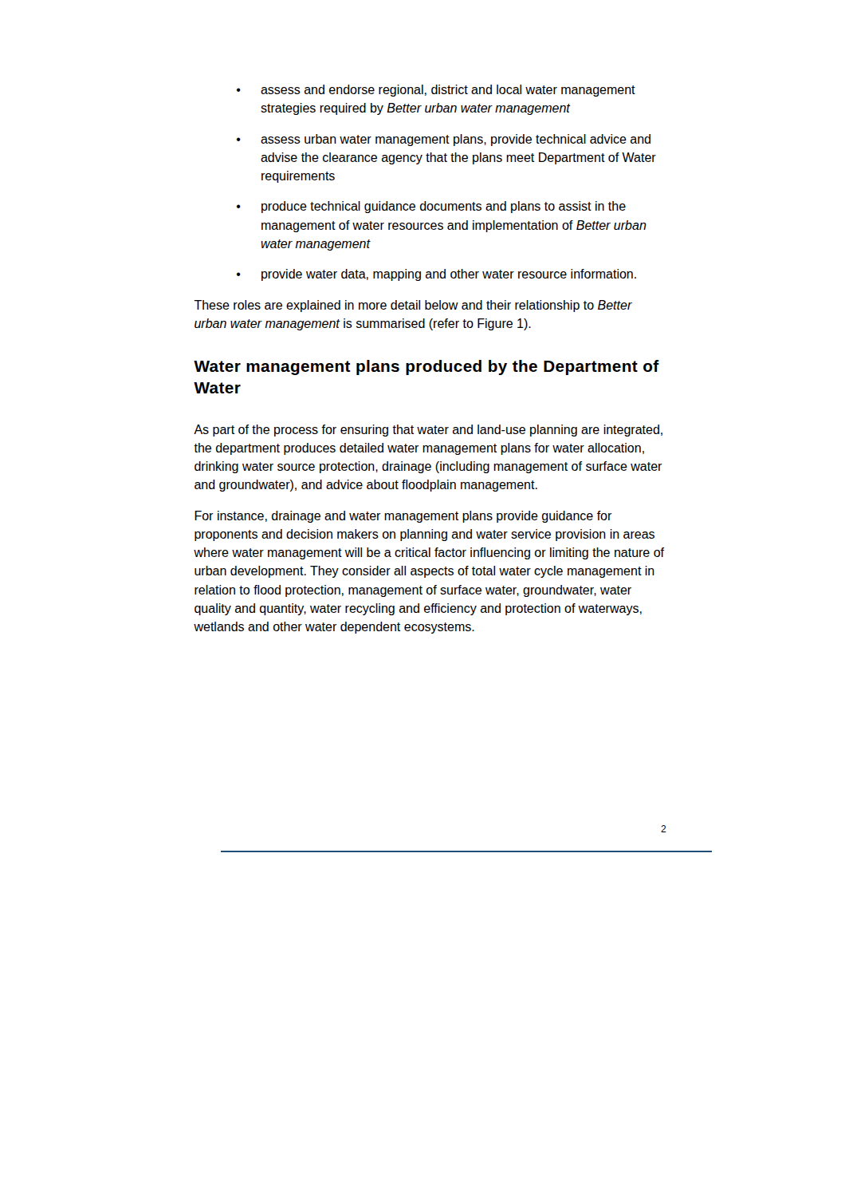assess and endorse regional, district and local water management strategies required by Better urban water management
assess urban water management plans, provide technical advice and advise the clearance agency that the plans meet Department of Water requirements
produce technical guidance documents and plans to assist in the management of water resources and implementation of Better urban water management
provide water data, mapping and other water resource information.
These roles are explained in more detail below and their relationship to Better urban water management is summarised (refer to Figure 1).
Water management plans produced by the Department of Water
As part of the process for ensuring that water and land-use planning are integrated, the department produces detailed water management plans for water allocation, drinking water source protection, drainage (including management of surface water and groundwater), and advice about floodplain management.
For instance, drainage and water management plans provide guidance for proponents and decision makers on planning and water service provision in areas where water management will be a critical factor influencing or limiting the nature of urban development. They consider all aspects of total water cycle management in relation to flood protection, management of surface water, groundwater, water quality and quantity, water recycling and efficiency and protection of waterways, wetlands and other water dependent ecosystems.
2